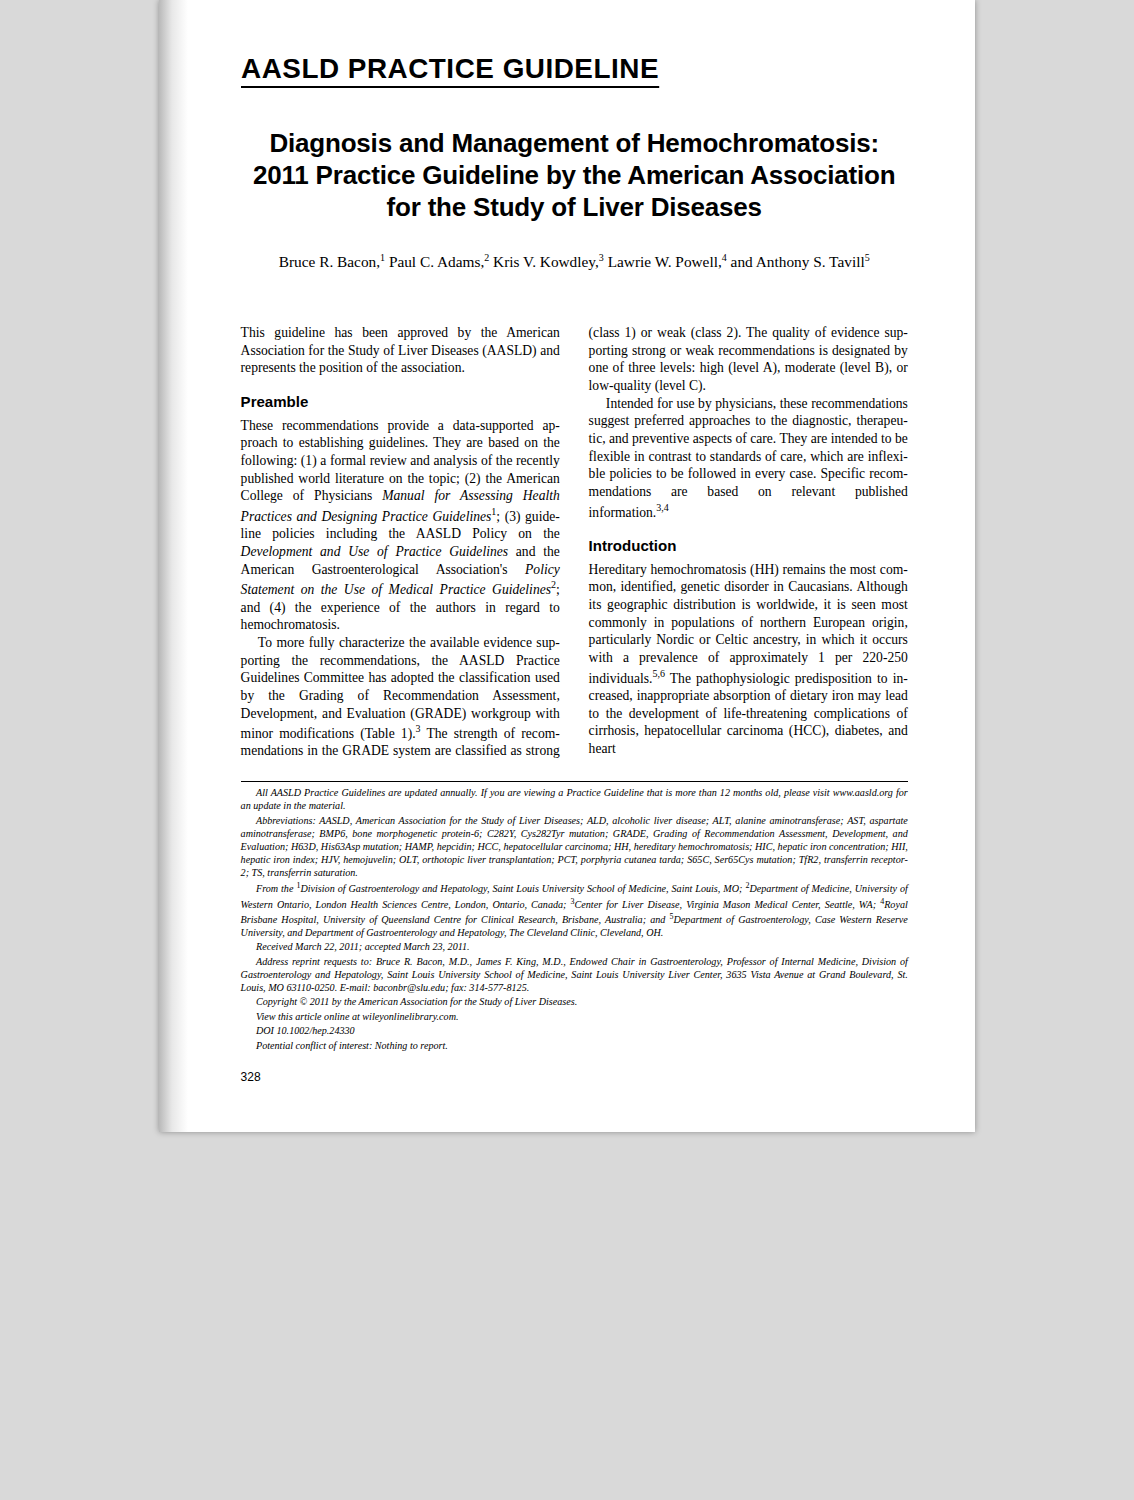AASLD PRACTICE GUIDELINE
Diagnosis and Management of Hemochromatosis:
2011 Practice Guideline by the American Association
for the Study of Liver Diseases
Bruce R. Bacon,1 Paul C. Adams,2 Kris V. Kowdley,3 Lawrie W. Powell,4 and Anthony S. Tavill5
This guideline has been approved by the American Association for the Study of Liver Diseases (AASLD) and represents the position of the association.
Preamble
These recommendations provide a data-supported approach to establishing guidelines. They are based on the following: (1) a formal review and analysis of the recently published world literature on the topic; (2) the American College of Physicians Manual for Assessing Health Practices and Designing Practice Guidelines1; (3) guideline policies including the AASLD Policy on the Development and Use of Practice Guidelines and the American Gastroenterological Association's Policy Statement on the Use of Medical Practice Guidelines2; and (4) the experience of the authors in regard to hemochromatosis.
To more fully characterize the available evidence supporting the recommendations, the AASLD Practice Guidelines Committee has adopted the classification used by the Grading of Recommendation Assessment, Development, and Evaluation (GRADE) workgroup with minor modifications (Table 1).3 The strength of recommendations in the GRADE system are classified as strong (class 1) or weak (class 2). The quality of evidence supporting strong or weak recommendations is designated by one of three levels: high (level A), moderate (level B), or low-quality (level C).
Intended for use by physicians, these recommendations suggest preferred approaches to the diagnostic, therapeutic, and preventive aspects of care. They are intended to be flexible in contrast to standards of care, which are inflexible policies to be followed in every case. Specific recommendations are based on relevant published information.3,4
Introduction
Hereditary hemochromatosis (HH) remains the most common, identified, genetic disorder in Caucasians. Although its geographic distribution is worldwide, it is seen most commonly in populations of northern European origin, particularly Nordic or Celtic ancestry, in which it occurs with a prevalence of approximately 1 per 220-250 individuals.5,6 The pathophysiologic predisposition to increased, inappropriate absorption of dietary iron may lead to the development of life-threatening complications of cirrhosis, hepatocellular carcinoma (HCC), diabetes, and heart
All AASLD Practice Guidelines are updated annually. If you are viewing a Practice Guideline that is more than 12 months old, please visit www.aasld.org for an update in the material.
Abbreviations: AASLD, American Association for the Study of Liver Diseases; ALD, alcoholic liver disease; ALT, alanine aminotransferase; AST, aspartate aminotransferase; BMP6, bone morphogenetic protein-6; C282Y, Cys282Tyr mutation; GRADE, Grading of Recommendation Assessment, Development, and Evaluation; H63D, His63Asp mutation; HAMP, hepcidin; HCC, hepatocellular carcinoma; HH, hereditary hemochromatosis; HIC, hepatic iron concentration; HII, hepatic iron index; HJV, hemojuvelin; OLT, orthotopic liver transplantation; PCT, porphyria cutanea tarda; S65C, Ser65Cys mutation; TfR2, transferrin receptor-2; TS, transferrin saturation.
From the 1Division of Gastroenterology and Hepatology, Saint Louis University School of Medicine, Saint Louis, MO; 2Department of Medicine, University of Western Ontario, London Health Sciences Centre, London, Ontario, Canada; 3Center for Liver Disease, Virginia Mason Medical Center, Seattle, WA; 4Royal Brisbane Hospital, University of Queensland Centre for Clinical Research, Brisbane, Australia; and 5Department of Gastroenterology, Case Western Reserve University, and Department of Gastroenterology and Hepatology, The Cleveland Clinic, Cleveland, OH.
Received March 22, 2011; accepted March 23, 2011.
Address reprint requests to: Bruce R. Bacon, M.D., James F. King, M.D., Endowed Chair in Gastroenterology, Professor of Internal Medicine, Division of Gastroenterology and Hepatology, Saint Louis University School of Medicine, Saint Louis University Liver Center, 3635 Vista Avenue at Grand Boulevard, St. Louis, MO 63110-0250. E-mail: baconbr@slu.edu; fax: 314-577-8125.
Copyright © 2011 by the American Association for the Study of Liver Diseases.
View this article online at wileyonlinelibrary.com.
DOI 10.1002/hep.24330
Potential conflict of interest: Nothing to report.
328